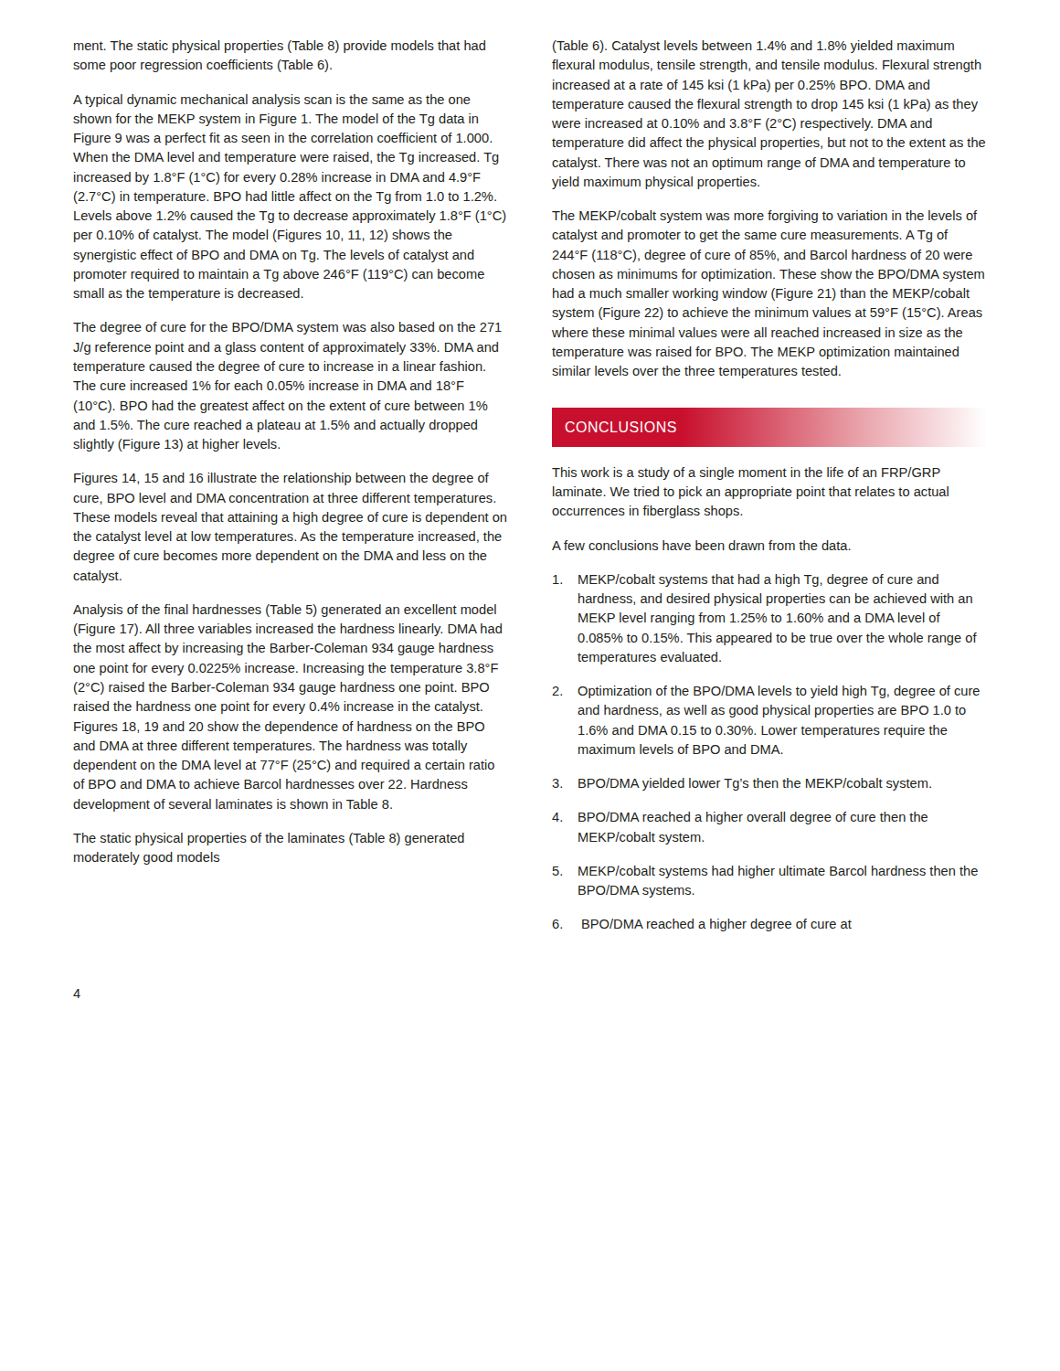ment. The static physical properties (Table 8) provide models that had some poor regression coefficients (Table 6).
A typical dynamic mechanical analysis scan is the same as the one shown for the MEKP system in Figure 1. The model of the Tg data in Figure 9 was a perfect fit as seen in the correlation coefficient of 1.000. When the DMA level and temperature were raised, the Tg increased. Tg increased by 1.8°F (1°C) for every 0.28% increase in DMA and 4.9°F (2.7°C) in temperature. BPO had little affect on the Tg from 1.0 to 1.2%. Levels above 1.2% caused the Tg to decrease approximately 1.8°F (1°C) per 0.10% of catalyst. The model (Figures 10, 11, 12) shows the synergistic effect of BPO and DMA on Tg. The levels of catalyst and promoter required to maintain a Tg above 246°F (119°C) can become small as the temperature is decreased.
The degree of cure for the BPO/DMA system was also based on the 271 J/g reference point and a glass content of approximately 33%. DMA and temperature caused the degree of cure to increase in a linear fashion. The cure increased 1% for each 0.05% increase in DMA and 18°F (10°C). BPO had the greatest affect on the extent of cure between 1% and 1.5%. The cure reached a plateau at 1.5% and actually dropped slightly (Figure 13) at higher levels.
Figures 14, 15 and 16 illustrate the relationship between the degree of cure, BPO level and DMA concentration at three different temperatures. These models reveal that attaining a high degree of cure is dependent on the catalyst level at low temperatures. As the temperature increased, the degree of cure becomes more dependent on the DMA and less on the catalyst.
Analysis of the final hardnesses (Table 5) generated an excellent model (Figure 17). All three variables increased the hardness linearly. DMA had the most affect by increasing the Barber-Coleman 934 gauge hardness one point for every 0.0225% increase. Increasing the temperature 3.8°F (2°C) raised the Barber-Coleman 934 gauge hardness one point. BPO raised the hardness one point for every 0.4% increase in the catalyst. Figures 18, 19 and 20 show the dependence of hardness on the BPO and DMA at three different temperatures. The hardness was totally dependent on the DMA level at 77°F (25°C) and required a certain ratio of BPO and DMA to achieve Barcol hardnesses over 22. Hardness development of several laminates is shown in Table 8.
The static physical properties of the laminates (Table 8) generated moderately good models
(Table 6). Catalyst levels between 1.4% and 1.8% yielded maximum flexural modulus, tensile strength, and tensile modulus. Flexural strength increased at a rate of 145 ksi (1 kPa) per 0.25% BPO. DMA and temperature caused the flexural strength to drop 145 ksi (1 kPa) as they were increased at 0.10% and 3.8°F (2°C) respectively. DMA and temperature did affect the physical properties, but not to the extent as the catalyst. There was not an optimum range of DMA and temperature to yield maximum physical properties.
The MEKP/cobalt system was more forgiving to variation in the levels of catalyst and promoter to get the same cure measurements. A Tg of 244°F (118°C), degree of cure of 85%, and Barcol hardness of 20 were chosen as minimums for optimization. These show the BPO/DMA system had a much smaller working window (Figure 21) than the MEKP/cobalt system (Figure 22) to achieve the minimum values at 59°F (15°C). Areas where these minimal values were all reached increased in size as the temperature was raised for BPO. The MEKP optimization maintained similar levels over the three temperatures tested.
CONCLUSIONS
This work is a study of a single moment in the life of an FRP/GRP laminate. We tried to pick an appropriate point that relates to actual occurrences in fiberglass shops.
A few conclusions have been drawn from the data.
MEKP/cobalt systems that had a high Tg, degree of cure and hardness, and desired physical properties can be achieved with an MEKP level ranging from 1.25% to 1.60% and a DMA level of 0.085% to 0.15%. This appeared to be true over the whole range of temperatures evaluated.
Optimization of the BPO/DMA levels to yield high Tg, degree of cure and hardness, as well as good physical properties are BPO 1.0 to 1.6% and DMA 0.15 to 0.30%. Lower temperatures require the maximum levels of BPO and DMA.
BPO/DMA yielded lower Tg’s then the MEKP/cobalt system.
BPO/DMA reached a higher overall degree of cure then the MEKP/cobalt system.
MEKP/cobalt systems had higher ultimate Barcol hardness then the BPO/DMA systems.
BPO/DMA reached a higher degree of cure at
4